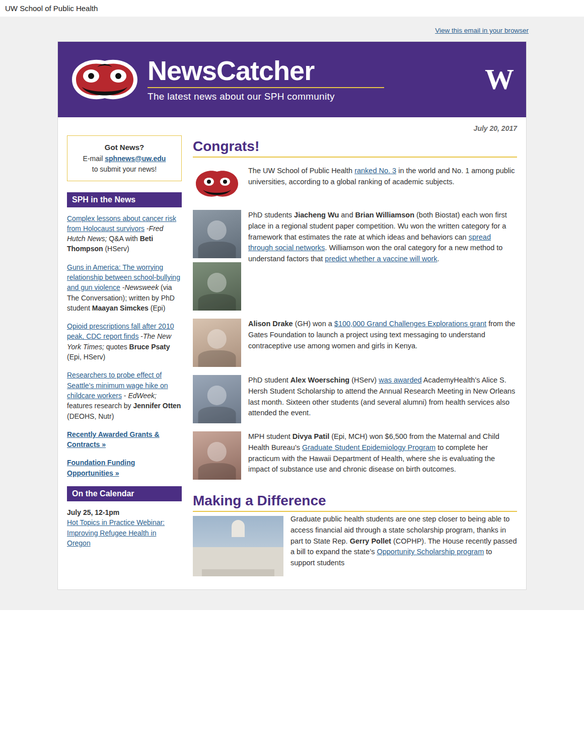UW School of Public Health
View this email in your browser
NewsCatcher
The latest news about our SPH community
W
July 20, 2017
Got News?
E-mail sphnews@uw.edu
to submit your news!
SPH in the News
Complex lessons about cancer risk from Holocaust survivors -Fred Hutch News; Q&A with Beti Thompson (HServ)
Guns in America: The worrying relationship between school-bullying and gun violence -Newsweek (via The Conversation); written by PhD student Maayan Simckes (Epi)
Opioid prescriptions fall after 2010 peak, CDC report finds -The New York Times; quotes Bruce Psaty (Epi, HServ)
Researchers to probe effect of Seattle’s minimum wage hike on childcare workers - EdWeek; features research by Jennifer Otten (DEOHS, Nutr)
Recently Awarded Grants & Contracts »
Foundation Funding Opportunities »
On the Calendar
July 25, 12-1pm
Hot Topics in Practice Webinar: Improving Refugee Health in Oregon
Congrats!
The UW School of Public Health ranked No. 3 in the world and No. 1 among public universities, according to a global ranking of academic subjects.
PhD students Jiacheng Wu and Brian Williamson (both Biostat) each won first place in a regional student paper competition. Wu won the written category for a framework that estimates the rate at which ideas and behaviors can spread through social networks. Williamson won the oral category for a new method to understand factors that predict whether a vaccine will work.
Alison Drake (GH) won a $100,000 Grand Challenges Explorations grant from the Gates Foundation to launch a project using text messaging to understand contraceptive use among women and girls in Kenya.
PhD student Alex Woersching (HServ) was awarded AcademyHealth’s Alice S. Hersh Student Scholarship to attend the Annual Research Meeting in New Orleans last month. Sixteen other students (and several alumni) from health services also attended the event.
MPH student Divya Patil (Epi, MCH) won $6,500 from the Maternal and Child Health Bureau’s Graduate Student Epidemiology Program to complete her practicum with the Hawaii Department of Health, where she is evaluating the impact of substance use and chronic disease on birth outcomes.
Making a Difference
Graduate public health students are one step closer to being able to access financial aid through a state scholarship program, thanks in part to State Rep. Gerry Pollet (COPHP). The House recently passed a bill to expand the state’s Opportunity Scholarship program to support students